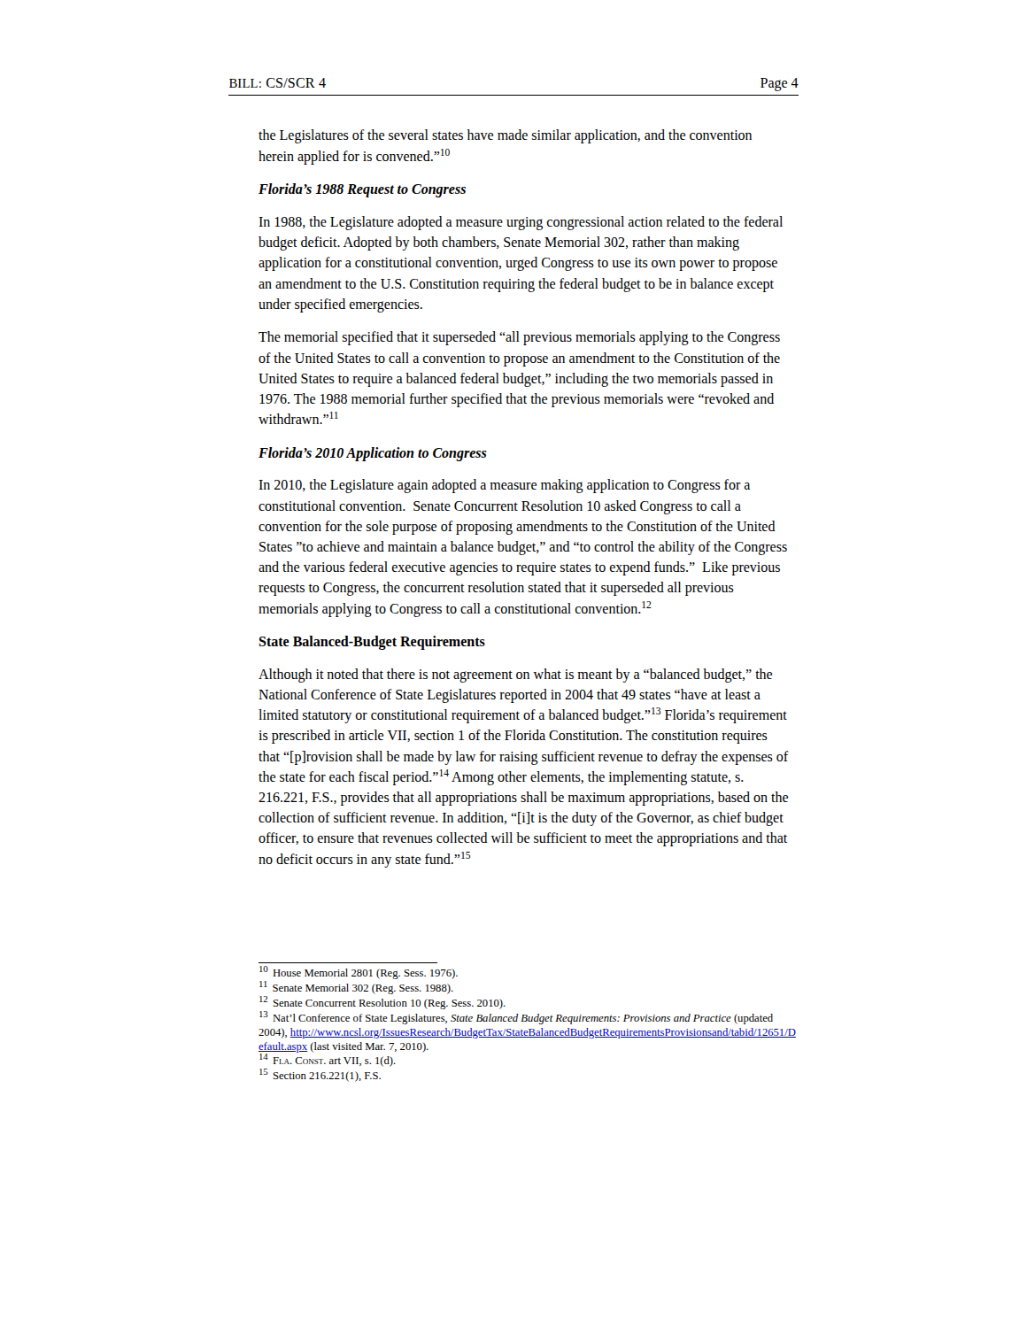BILL: CS/SCR 4
Page 4
the Legislatures of the several states have made similar application, and the convention herein applied for is convened.”10
Florida’s 1988 Request to Congress
In 1988, the Legislature adopted a measure urging congressional action related to the federal budget deficit. Adopted by both chambers, Senate Memorial 302, rather than making application for a constitutional convention, urged Congress to use its own power to propose an amendment to the U.S. Constitution requiring the federal budget to be in balance except under specified emergencies.
The memorial specified that it superseded “all previous memorials applying to the Congress of the United States to call a convention to propose an amendment to the Constitution of the United States to require a balanced federal budget,” including the two memorials passed in 1976. The 1988 memorial further specified that the previous memorials were “revoked and withdrawn.”11
Florida’s 2010 Application to Congress
In 2010, the Legislature again adopted a measure making application to Congress for a constitutional convention. Senate Concurrent Resolution 10 asked Congress to call a convention for the sole purpose of proposing amendments to the Constitution of the United States ”to achieve and maintain a balance budget,” and “to control the ability of the Congress and the various federal executive agencies to require states to expend funds.” Like previous requests to Congress, the concurrent resolution stated that it superseded all previous memorials applying to Congress to call a constitutional convention.12
State Balanced-Budget Requirements
Although it noted that there is not agreement on what is meant by a “balanced budget,” the National Conference of State Legislatures reported in 2004 that 49 states “have at least a limited statutory or constitutional requirement of a balanced budget.”13 Florida’s requirement is prescribed in article VII, section 1 of the Florida Constitution. The constitution requires that “[p]rovision shall be made by law for raising sufficient revenue to defray the expenses of the state for each fiscal period.”14 Among other elements, the implementing statute, s. 216.221, F.S., provides that all appropriations shall be maximum appropriations, based on the collection of sufficient revenue. In addition, “[i]t is the duty of the Governor, as chief budget officer, to ensure that revenues collected will be sufficient to meet the appropriations and that no deficit occurs in any state fund.”15
10 House Memorial 2801 (Reg. Sess. 1976).
11 Senate Memorial 302 (Reg. Sess. 1988).
12 Senate Concurrent Resolution 10 (Reg. Sess. 2010).
13 Nat’l Conference of State Legislatures, State Balanced Budget Requirements: Provisions and Practice (updated 2004), http://www.ncsl.org/IssuesResearch/BudgetTax/StateBalancedBudgetRequirementsProvisionsand/tabid/12651/Default.aspx (last visited Mar. 7, 2010).
14 Fla. Const. art VII, s. 1(d).
15 Section 216.221(1), F.S.